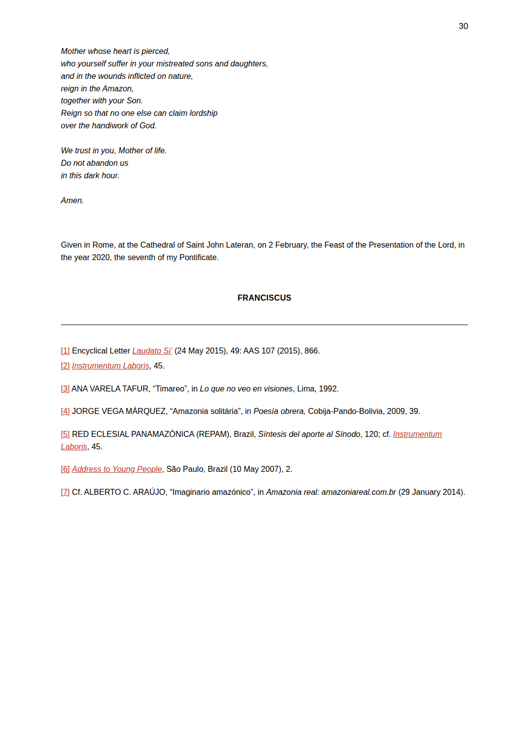30
Mother whose heart is pierced,
who yourself suffer in your mistreated sons and daughters,
and in the wounds inflicted on nature,
reign in the Amazon,
together with your Son.
Reign so that no one else can claim lordship
over the handiwork of God.
We trust in you, Mother of life.
Do not abandon us
in this dark hour.
Amen.
Given in Rome, at the Cathedral of Saint John Lateran, on 2 February, the Feast of the Presentation of the Lord, in the year 2020, the seventh of my Pontificate.
FRANCISCUS
[1] Encyclical Letter Laudato Si’ (24 May 2015), 49: AAS 107 (2015), 866.
[2] Instrumentum Laboris, 45.
[3] ANA VARELA TAFUR, “Timareo”, in Lo que no veo en visiones, Lima, 1992.
[4] JORGE VEGA MÁRQUEZ, “Amazonia solitária”, in Poesía obrera, Cobija-Pando-Bolivia, 2009, 39.
[5] RED ECLESIAL PANAMAZÓNICA (REPAM), Brazil, Síntesis del aporte al Sínodo, 120; cf. Instrumentum Laboris, 45.
[6] Address to Young People, São Paulo, Brazil (10 May 2007), 2.
[7] Cf. ALBERTO C. ARAÚJO, “Imaginario amazónico”, in Amazonia real: amazoniareal.com.br (29 January 2014).